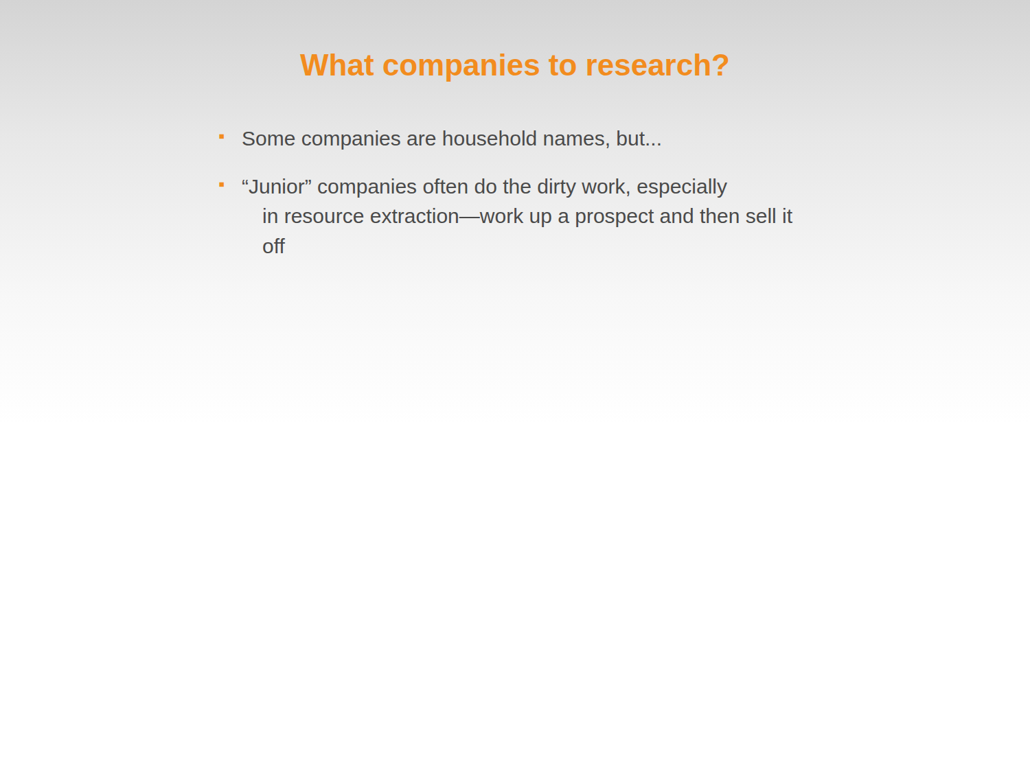What companies to research?
Some companies are household names, but...
“Junior” companies often do the dirty work, especiallyin resource extraction—work up a prospect and then sell it off